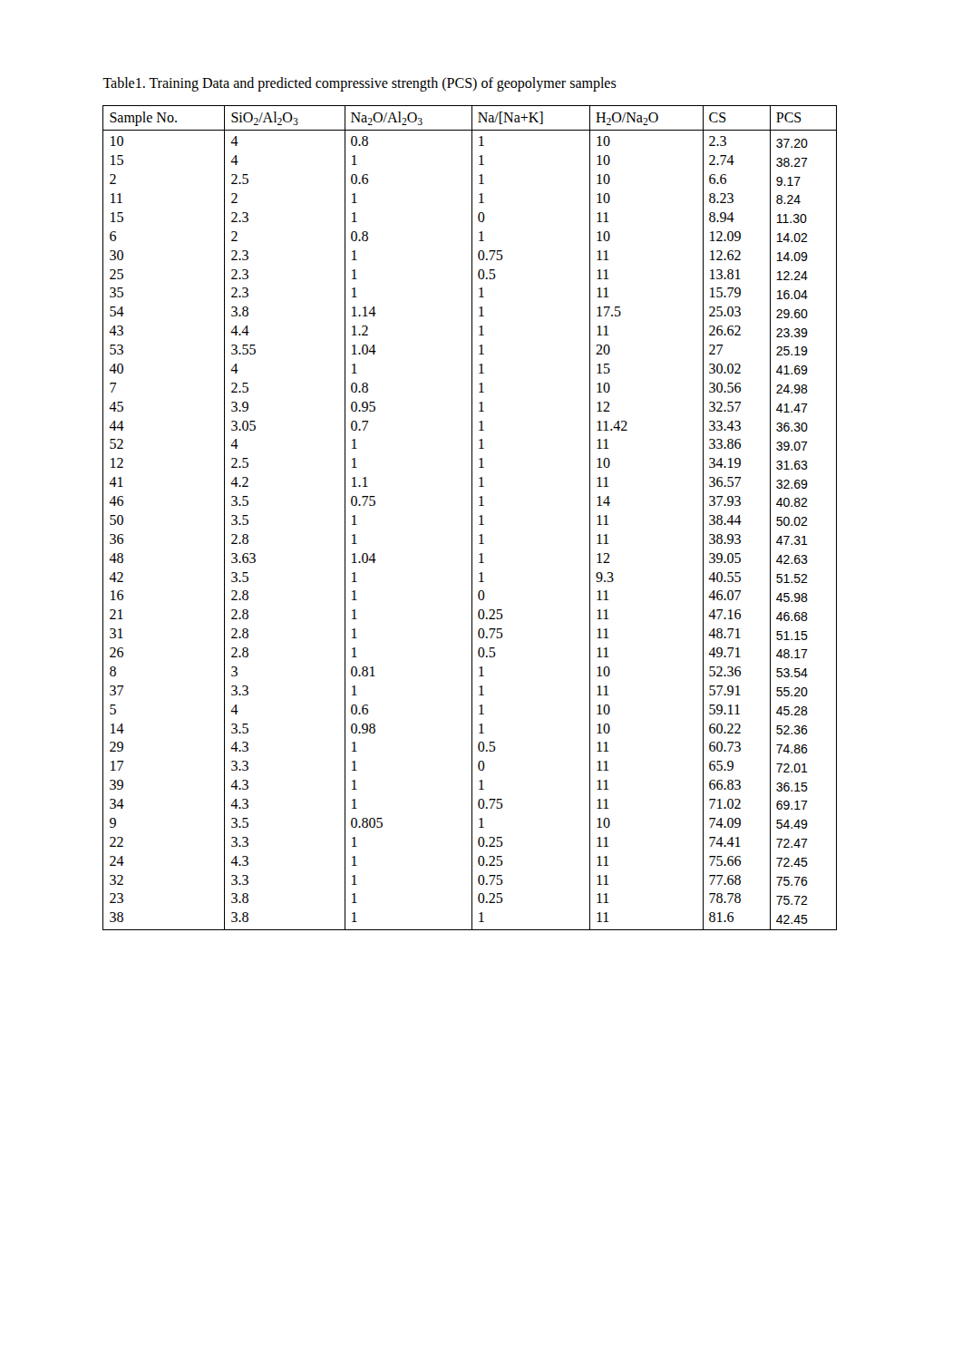Table1. Training Data and predicted compressive strength (PCS) of geopolymer samples
| Sample No. | SiO 2 /Al 2 O 3 | Na 2 O/Al 2 O 3 | Na/[Na+K] | H 2 O/Na 2 O | CS | PCS |
| --- | --- | --- | --- | --- | --- | --- |
| 10 | 4 | 0.8 | 1 | 10 | 2.3 | 37.20 |
| 15 | 4 | 1 | 1 | 10 | 2.74 | 38.27 |
| 2 | 2.5 | 0.6 | 1 | 10 | 6.6 | 9.17 |
| 11 | 2 | 1 | 1 | 10 | 8.23 | 8.24 |
| 15 | 2.3 | 1 | 0 | 11 | 8.94 | 11.30 |
| 6 | 2 | 0.8 | 1 | 10 | 12.09 | 14.02 |
| 30 | 2.3 | 1 | 0.75 | 11 | 12.62 | 14.09 |
| 25 | 2.3 | 1 | 0.5 | 11 | 13.81 | 12.24 |
| 35 | 2.3 | 1 | 1 | 11 | 15.79 | 16.04 |
| 54 | 3.8 | 1.14 | 1 | 17.5 | 25.03 | 29.60 |
| 43 | 4.4 | 1.2 | 1 | 11 | 26.62 | 23.39 |
| 53 | 3.55 | 1.04 | 1 | 20 | 27 | 25.19 |
| 40 | 4 | 1 | 1 | 15 | 30.02 | 41.69 |
| 7 | 2.5 | 0.8 | 1 | 10 | 30.56 | 24.98 |
| 45 | 3.9 | 0.95 | 1 | 12 | 32.57 | 41.47 |
| 44 | 3.05 | 0.7 | 1 | 11.42 | 33.43 | 36.30 |
| 52 | 4 | 1 | 1 | 11 | 33.86 | 39.07 |
| 12 | 2.5 | 1 | 1 | 10 | 34.19 | 31.63 |
| 41 | 4.2 | 1.1 | 1 | 11 | 36.57 | 32.69 |
| 46 | 3.5 | 0.75 | 1 | 14 | 37.93 | 40.82 |
| 50 | 3.5 | 1 | 1 | 11 | 38.44 | 50.02 |
| 36 | 2.8 | 1 | 1 | 11 | 38.93 | 47.31 |
| 48 | 3.63 | 1.04 | 1 | 12 | 39.05 | 42.63 |
| 42 | 3.5 | 1 | 1 | 9.3 | 40.55 | 51.52 |
| 16 | 2.8 | 1 | 0 | 11 | 46.07 | 45.98 |
| 21 | 2.8 | 1 | 0.25 | 11 | 47.16 | 46.68 |
| 31 | 2.8 | 1 | 0.75 | 11 | 48.71 | 51.15 |
| 26 | 2.8 | 1 | 0.5 | 11 | 49.71 | 48.17 |
| 8 | 3 | 0.81 | 1 | 10 | 52.36 | 53.54 |
| 37 | 3.3 | 1 | 1 | 11 | 57.91 | 55.20 |
| 5 | 4 | 0.6 | 1 | 10 | 59.11 | 45.28 |
| 14 | 3.5 | 0.98 | 1 | 10 | 60.22 | 52.36 |
| 29 | 4.3 | 1 | 0.5 | 11 | 60.73 | 74.86 |
| 17 | 3.3 | 1 | 0 | 11 | 65.9 | 72.01 |
| 39 | 4.3 | 1 | 1 | 11 | 66.83 | 36.15 |
| 34 | 4.3 | 1 | 0.75 | 11 | 71.02 | 69.17 |
| 9 | 3.5 | 0.805 | 1 | 10 | 74.09 | 54.49 |
| 22 | 3.3 | 1 | 0.25 | 11 | 74.41 | 72.47 |
| 24 | 4.3 | 1 | 0.25 | 11 | 75.66 | 72.45 |
| 32 | 3.3 | 1 | 0.75 | 11 | 77.68 | 75.76 |
| 23 | 3.8 | 1 | 0.25 | 11 | 78.78 | 75.72 |
| 38 | 3.8 | 1 | 1 | 11 | 81.6 | 42.45 |